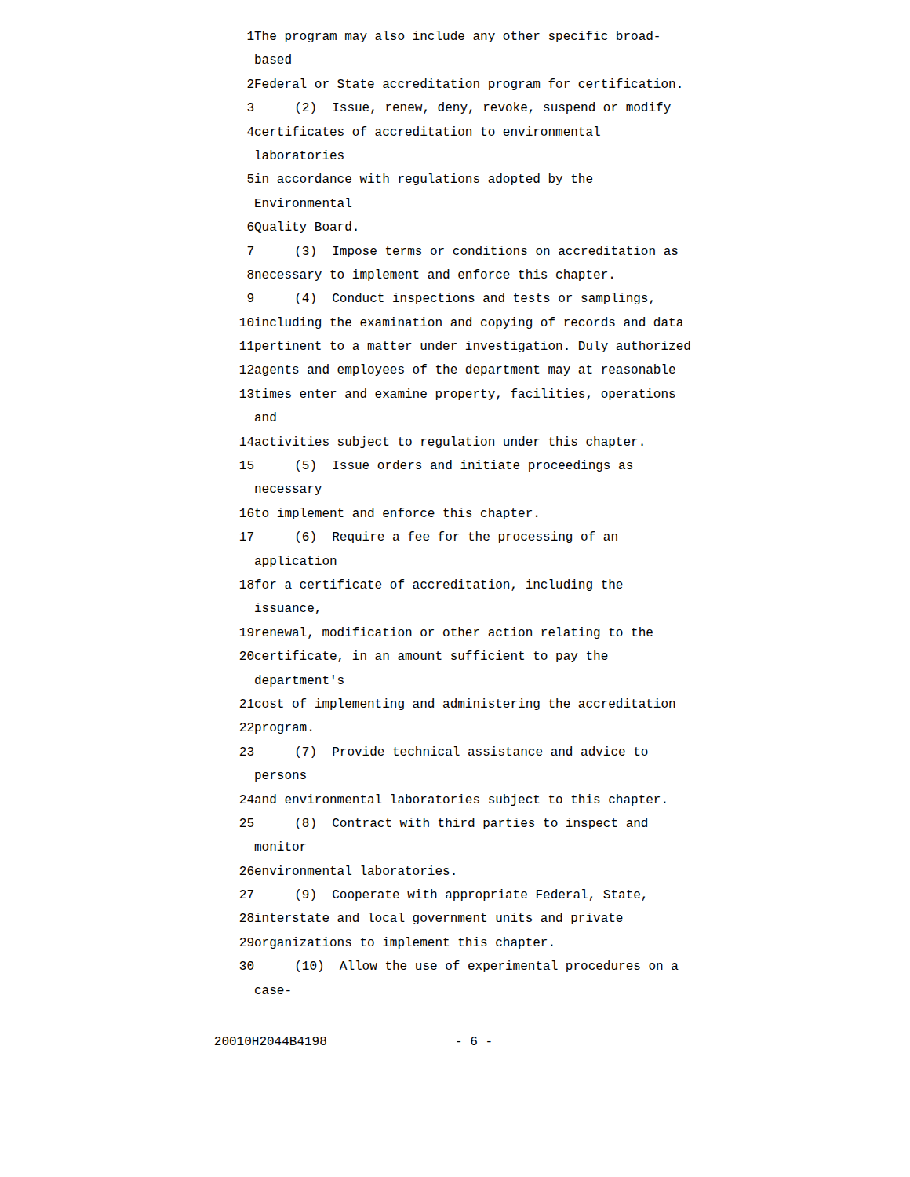| 1 | The program may also include any other specific broad-based |
| 2 | Federal or State accreditation program for certification. |
| 3 | (2) Issue, renew, deny, revoke, suspend or modify |
| 4 | certificates of accreditation to environmental laboratories |
| 5 | in accordance with regulations adopted by the Environmental |
| 6 | Quality Board. |
| 7 | (3) Impose terms or conditions on accreditation as |
| 8 | necessary to implement and enforce this chapter. |
| 9 | (4) Conduct inspections and tests or samplings, |
| 10 | including the examination and copying of records and data |
| 11 | pertinent to a matter under investigation. Duly authorized |
| 12 | agents and employees of the department may at reasonable |
| 13 | times enter and examine property, facilities, operations and |
| 14 | activities subject to regulation under this chapter. |
| 15 | (5) Issue orders and initiate proceedings as necessary |
| 16 | to implement and enforce this chapter. |
| 17 | (6) Require a fee for the processing of an application |
| 18 | for a certificate of accreditation, including the issuance, |
| 19 | renewal, modification or other action relating to the |
| 20 | certificate, in an amount sufficient to pay the department's |
| 21 | cost of implementing and administering the accreditation |
| 22 | program. |
| 23 | (7) Provide technical assistance and advice to persons |
| 24 | and environmental laboratories subject to this chapter. |
| 25 | (8) Contract with third parties to inspect and monitor |
| 26 | environmental laboratories. |
| 27 | (9) Cooperate with appropriate Federal, State, |
| 28 | interstate and local government units and private |
| 29 | organizations to implement this chapter. |
| 30 | (10) Allow the use of experimental procedures on a case- |
20010H2044B4198 - 6 -